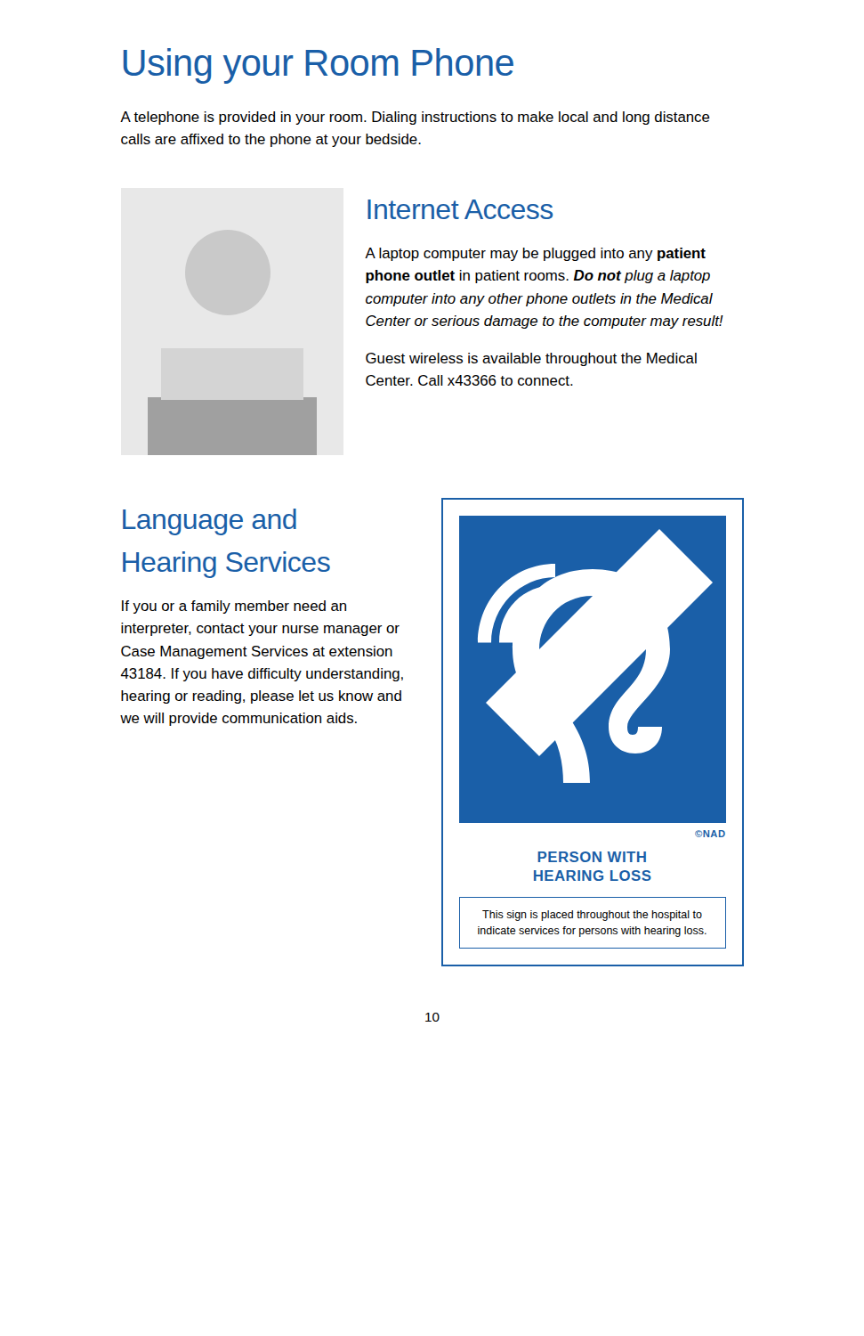Using your Room Phone
A telephone is provided in your room. Dialing instructions to make local and long distance calls are affixed to the phone at your bedside.
Internet Access
A laptop computer may be plugged into any patient phone outlet in patient rooms. Do not plug a laptop computer into any other phone outlets in the Medical Center or serious damage to the computer may result!
Guest wireless is available throughout the Medical Center. Call x43366 to connect.
Language and
Hearing Services
If you or a family member need an interpreter, contact your nurse manager or Case Management Services at extension 43184. If you have difficulty understanding, hearing or reading, please let us know and we will provide communication aids.
©NAD
PERSON WITH
HEARING LOSS
This sign is placed throughout the hospital to indicate services for persons with hearing loss.
10